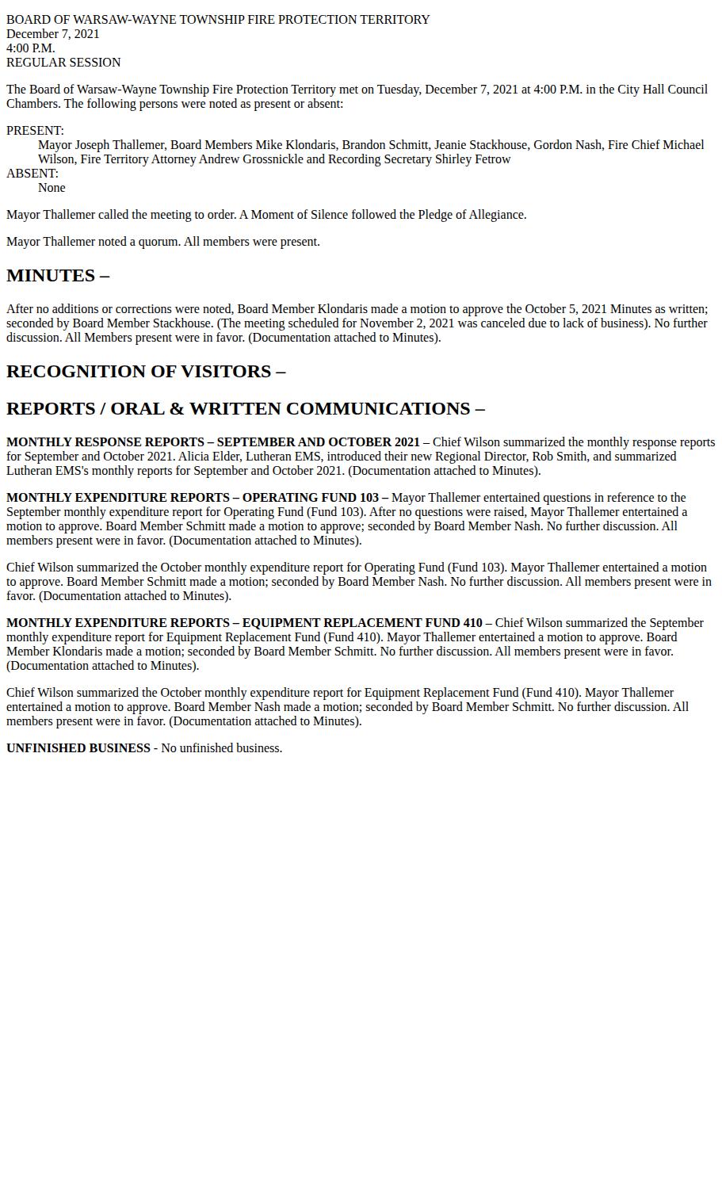BOARD OF WARSAW-WAYNE TOWNSHIP FIRE PROTECTION TERRITORY
December 7, 2021
4:00 P.M.
REGULAR SESSION
The Board of Warsaw-Wayne Township Fire Protection Territory met on Tuesday, December 7, 2021 at 4:00 P.M. in the City Hall Council Chambers. The following persons were noted as present or absent:
PRESENT:
Mayor Joseph Thallemer, Board Members Mike Klondaris, Brandon Schmitt, Jeanie Stackhouse, Gordon Nash, Fire Chief Michael Wilson, Fire Territory Attorney Andrew Grossnickle and Recording Secretary Shirley Fetrow
ABSENT:
None
Mayor Thallemer called the meeting to order. A Moment of Silence followed the Pledge of Allegiance.
Mayor Thallemer noted a quorum. All members were present.
MINUTES –
After no additions or corrections were noted, Board Member Klondaris made a motion to approve the October 5, 2021 Minutes as written; seconded by Board Member Stackhouse. (The meeting scheduled for November 2, 2021 was canceled due to lack of business). No further discussion. All Members present were in favor. (Documentation attached to Minutes).
RECOGNITION OF VISITORS –
REPORTS / ORAL & WRITTEN COMMUNICATIONS –
MONTHLY RESPONSE REPORTS – SEPTEMBER AND OCTOBER 2021 – Chief Wilson summarized the monthly response reports for September and October 2021. Alicia Elder, Lutheran EMS, introduced their new Regional Director, Rob Smith, and summarized Lutheran EMS's monthly reports for September and October 2021. (Documentation attached to Minutes).
MONTHLY EXPENDITURE REPORTS – OPERATING FUND 103 – Mayor Thallemer entertained questions in reference to the September monthly expenditure report for Operating Fund (Fund 103). After no questions were raised, Mayor Thallemer entertained a motion to approve. Board Member Schmitt made a motion to approve; seconded by Board Member Nash. No further discussion. All members present were in favor. (Documentation attached to Minutes).
Chief Wilson summarized the October monthly expenditure report for Operating Fund (Fund 103). Mayor Thallemer entertained a motion to approve. Board Member Schmitt made a motion; seconded by Board Member Nash. No further discussion. All members present were in favor. (Documentation attached to Minutes).
MONTHLY EXPENDITURE REPORTS – EQUIPMENT REPLACEMENT FUND 410 – Chief Wilson summarized the September monthly expenditure report for Equipment Replacement Fund (Fund 410). Mayor Thallemer entertained a motion to approve. Board Member Klondaris made a motion; seconded by Board Member Schmitt. No further discussion. All members present were in favor. (Documentation attached to Minutes).
Chief Wilson summarized the October monthly expenditure report for Equipment Replacement Fund (Fund 410). Mayor Thallemer entertained a motion to approve. Board Member Nash made a motion; seconded by Board Member Schmitt. No further discussion. All members present were in favor. (Documentation attached to Minutes).
UNFINISHED BUSINESS - No unfinished business.